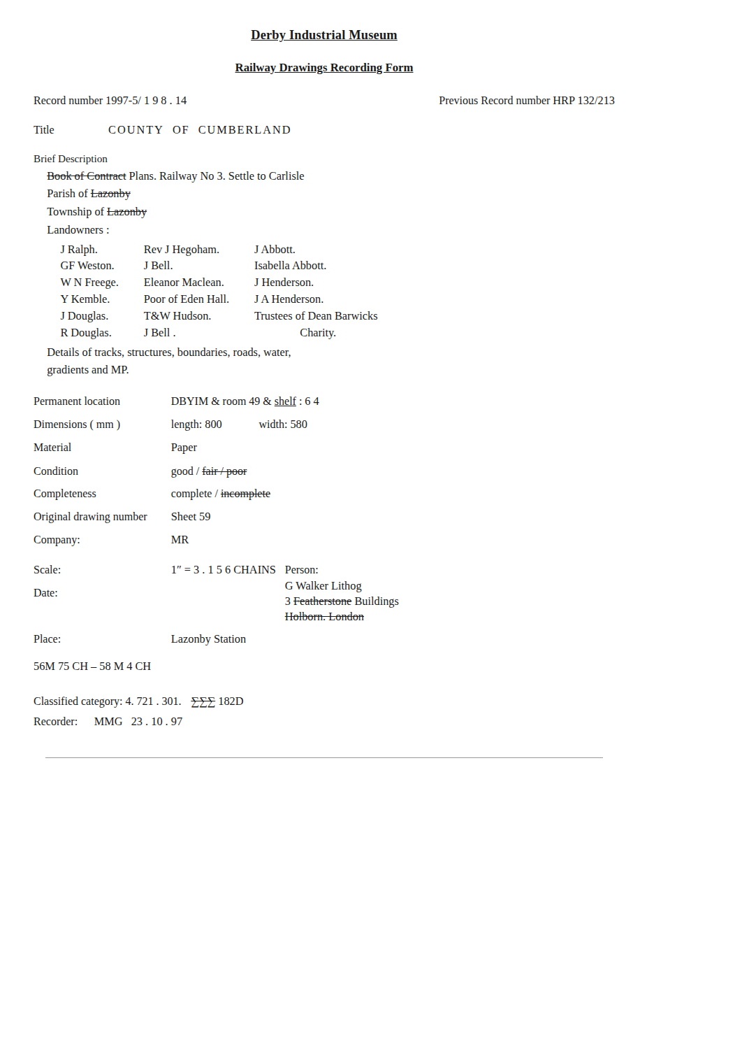Derby Industrial Museum
Railway Drawings Recording Form
Record number 1997-5/ 1 9 8 . 14 Previous Record number HRP 132/213
Title COUNTY OF CUMBERLAND
Brief Description
Book of Contract Plans. Railway No 3. Settle to Carlisle
Parish of Lazonby
Township of Lazonby
Landowners :
| J Ralph. | Rev J Hegoham. | J Abbott. |
| GF Weston. | J Bell. | Isabella Abbott. |
| W N Freege. | Eleanor Maclean. | J Henderson. |
| Y Kemble. | Poor of Eden Hall. | J A Henderson. |
| J Douglas. | T&W Hudson. | Trustees of Dean Barwicks |
| R Douglas. | J Bell . | Charity. |
Details of tracks, structures, boundaries, roads, water,
gradients and MP.
Permanent location DBYIM & room 49 & shelf : 6 4
Dimensions ( mm ) length: 800 width: 580
Material Paper
Condition good / fair / poor
Completeness complete / incomplete
Original drawing number Sheet 59
Company: MR
Scale: 1″ = 3 . 1 5 6 CHAINS
Date:
Person: G Walker Lithog 3 Featherstone Buildings Holborn. London
Place: Lazonby Station
56M 75 CH – 58 M 4 CH
Classified category: 4. 721 . 301. ∑∑∑ 182D
Recorder: MMG 23 . 10 . 97